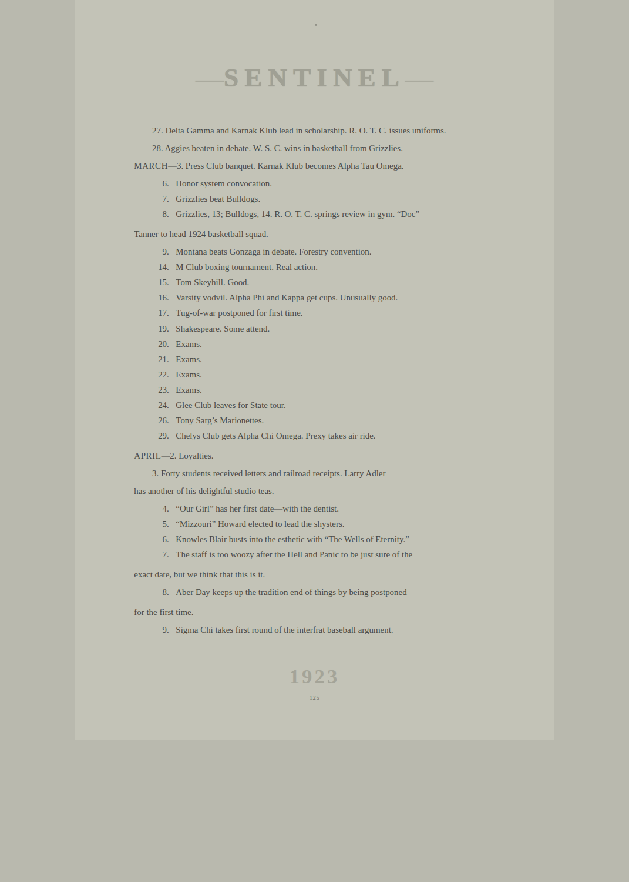——SENTINEL——
27. Delta Gamma and Karnak Klub lead in scholarship. R. O. T. C. issues uniforms.
28. Aggies beaten in debate. W. S. C. wins in basketball from Grizzlies.
MARCH—3. Press Club banquet. Karnak Klub becomes Alpha Tau Omega.
6. Honor system convocation.
7. Grizzlies beat Bulldogs.
8. Grizzlies, 13; Bulldogs, 14. R. O. T. C. springs review in gym. “Doc”
Tanner to head 1924 basketball squad.
9. Montana beats Gonzaga in debate. Forestry convention.
14. M Club boxing tournament. Real action.
15. Tom Skeyhill. Good.
16. Varsity vodvil. Alpha Phi and Kappa get cups. Unusually good.
17. Tug-of-war postponed for first time.
19. Shakespeare. Some attend.
20. Exams.
21. Exams.
22. Exams.
23. Exams.
24. Glee Club leaves for State tour.
26. Tony Sarg’s Marionettes.
29. Chelys Club gets Alpha Chi Omega. Prexy takes air ride.
APRIL—2. Loyalties.
3. Forty students received letters and railroad receipts. Larry Adler
has another of his delightful studio teas.
4.“Our Girl” has her first date—with the dentist.
5.“Mizzouri” Howard elected to lead the shysters.
6. Knowles Blair busts into the esthetic with “The Wells of Eternity.”
7. The staff is too woozy after the Hell and Panic to be just sure of the
exact date, but we think that this is it.
8. Aber Day keeps up the tradition end of things by being postponed
for the first time.
9. Sigma Chi takes first round of the interfrat baseball argument.
1923
125